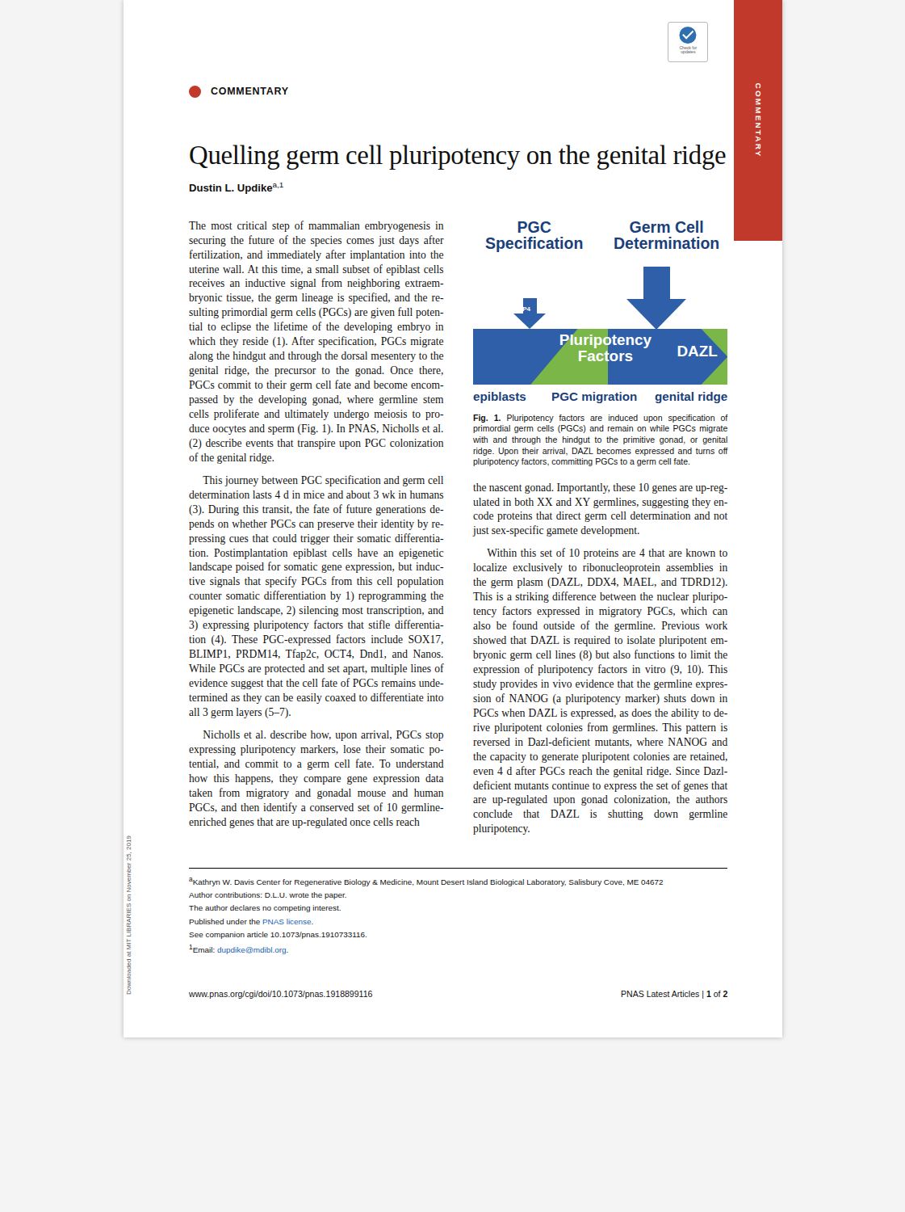COMMENTARY
Check for
updates
COMMENTARY
Quelling germ cell pluripotency on the genital ridge
Dustin L. Updikea,1
The most critical step of mammalian embryogenesis in securing the future of the species comes just days after fertilization, and immediately after implantation into the uterine wall. At this time, a small subset of epiblast cells receives an inductive signal from neighboring extraembryonic tissue, the germ lineage is specified, and the resulting primordial germ cells (PGCs) are given full potential to eclipse the lifetime of the developing embryo in which they reside (1). After specification, PGCs migrate along the hindgut and through the dorsal mesentery to the genital ridge, the precursor to the gonad. Once there, PGCs commit to their germ cell fate and become encompassed by the developing gonad, where germline stem cells proliferate and ultimately undergo meiosis to produce oocytes and sperm (Fig. 1). In PNAS, Nicholls et al. (2) describe events that transpire upon PGC colonization of the genital ridge.
This journey between PGC specification and germ cell determination lasts 4 d in mice and about 3 wk in humans (3). During this transit, the fate of future generations depends on whether PGCs can preserve their identity by repressing cues that could trigger their somatic differentiation. Postimplantation epiblast cells have an epigenetic landscape poised for somatic gene expression, but inductive signals that specify PGCs from this cell population counter somatic differentiation by 1) reprogramming the epigenetic landscape, 2) silencing most transcription, and 3) expressing pluripotency factors that stifle differentiation (4). These PGC-expressed factors include SOX17, BLIMP1, PRDM14, Tfap2c, OCT4, Dnd1, and Nanos. While PGCs are protected and set apart, multiple lines of evidence suggest that the cell fate of PGCs remains undetermined as they can be easily coaxed to differentiate into all 3 germ layers (5–7).
Nicholls et al. describe how, upon arrival, PGCs stop expressing pluripotency markers, lose their somatic potential, and commit to a germ cell fate. To understand how this happens, they compare gene expression data taken from migratory and gonadal mouse and human PGCs, and then identify a conserved set of 10 germline-enriched genes that are up-regulated once cells reach
PGC
Specification
Germ Cell
Determination
BMP4
Pluripotency
Factors
DAZL
epiblasts PGC migration genital ridge
Fig. 1. Pluripotency factors are induced upon specification of primordial germ cells (PGCs) and remain on while PGCs migrate with and through the hindgut to the primitive gonad, or genital ridge. Upon their arrival, DAZL becomes expressed and turns off pluripotency factors, committing PGCs to a germ cell fate.
the nascent gonad. Importantly, these 10 genes are up-regulated in both XX and XY germlines, suggesting they encode proteins that direct germ cell determination and not just sex-specific gamete development.
Within this set of 10 proteins are 4 that are known to localize exclusively to ribonucleoprotein assemblies in the germ plasm (DAZL, DDX4, MAEL, and TDRD12). This is a striking difference between the nuclear pluripotency factors expressed in migratory PGCs, which can also be found outside of the germline. Previous work showed that DAZL is required to isolate pluripotent embryonic germ cell lines (8) but also functions to limit the expression of pluripotency factors in vitro (9, 10). This study provides in vivo evidence that the germline expression of NANOG (a pluripotency marker) shuts down in PGCs when DAZL is expressed, as does the ability to derive pluripotent colonies from germlines. This pattern is reversed in Dazl-deficient mutants, where NANOG and the capacity to generate pluripotent colonies are retained, even 4 d after PGCs reach the genital ridge. Since Dazl-deficient mutants continue to express the set of genes that are up-regulated upon gonad colonization, the authors conclude that DAZL is shutting down germline pluripotency.
aKathryn W. Davis Center for Regenerative Biology & Medicine, Mount Desert Island Biological Laboratory, Salisbury Cove, ME 04672
Author contributions: D.L.U. wrote the paper.
The author declares no competing interest.
Published under the PNAS license.
See companion article 10.1073/pnas.1910733116.
1Email: dupdike@mdibl.org.
www.pnas.org/cgi/doi/10.1073/pnas.1918899116
PNAS Latest Articles | 1 of 2
Downloaded at MIT LIBRARIES on November 25, 2019